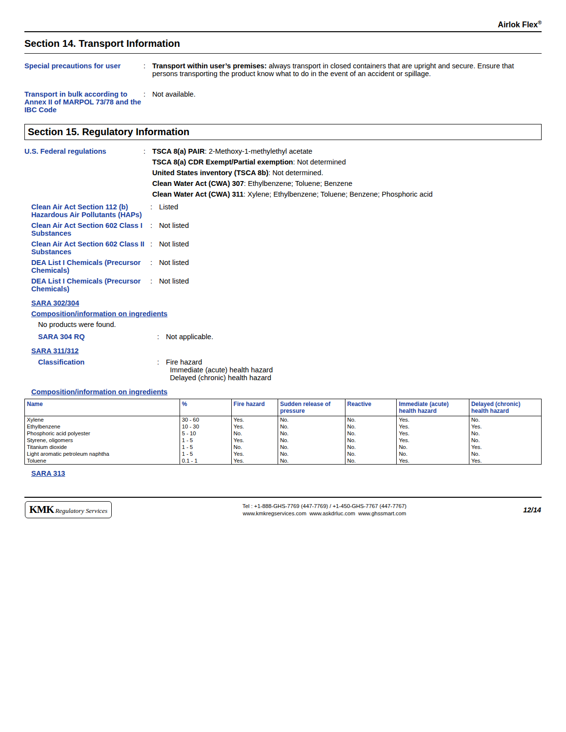Airlok Flex®
Section 14. Transport Information
| Special precautions for user | : | Transport within user’s premises: always transport in closed containers that are upright and secure. Ensure that persons transporting the product know what to do in the event of an accident or spillage. |
| Transport in bulk according to Annex II of MARPOL 73/78 and the IBC Code | : | Not available. |
Section 15. Regulatory Information
| U.S. Federal regulations | : | TSCA 8(a) PAIR : 2-Methoxy-1-methylethyl acetate TSCA 8(a) CDR Exempt/Partial exemption : Not determined United States inventory (TSCA 8b) : Not determined. Clean Water Act (CWA) 307 : Ethylbenzene; Toluene; Benzene Clean Water Act (CWA) 311 : Xylene; Ethylbenzene; Toluene; Benzene; Phosphoric acid |
| Clean Air Act Section 112 (b) Hazardous Air Pollutants (HAPs) | : | Listed |
| Clean Air Act Section 602 Class I Substances | : | Not listed |
| Clean Air Act Section 602 Class II Substances | : | Not listed |
| DEA List I Chemicals (Precursor Chemicals) | : | Not listed |
| DEA List I Chemicals (Precursor Chemicals) | : | Not listed |
SARA 302/304
Composition/information on ingredients
No products were found.
| SARA 304 RQ | : | Not applicable. |
SARA 311/312
| Classification | : | Fire hazard Immediate (acute) health hazard Delayed (chronic) health hazard |
Composition/information on ingredients
| Name | % | Fire hazard | Sudden release of pressure | Reactive | Immediate (acute) health hazard | Delayed (chronic) health hazard |
| --- | --- | --- | --- | --- | --- | --- |
| Xylene | 30 - 60 | Yes. | No. | No. | Yes. | No. |
| Ethylbenzene | 10 - 30 | Yes. | No. | No. | Yes. | Yes. |
| Phosphoric acid polyester | 5 - 10 | No. | No. | No. | Yes. | No. |
| Styrene, oligomers | 1 - 5 | Yes. | No. | No. | Yes. | No. |
| Titanium dioxide | 1 - 5 | No. | No. | No. | No. | Yes. |
| Light aromatic petroleum naphtha | 1 - 5 | Yes. | No. | No. | No. | No. |
| Toluene | 0.1 - 1 | Yes. | No. | No. | Yes. | Yes. |
SARA 313
| KMK Regulatory Services | Tel : +1-888-GHS-7769 (447-7769) / +1-450-GHS-7767 (447-7767) www.kmkregservices.com www.askdrluc.com www.ghssmart.com | 12/14 |